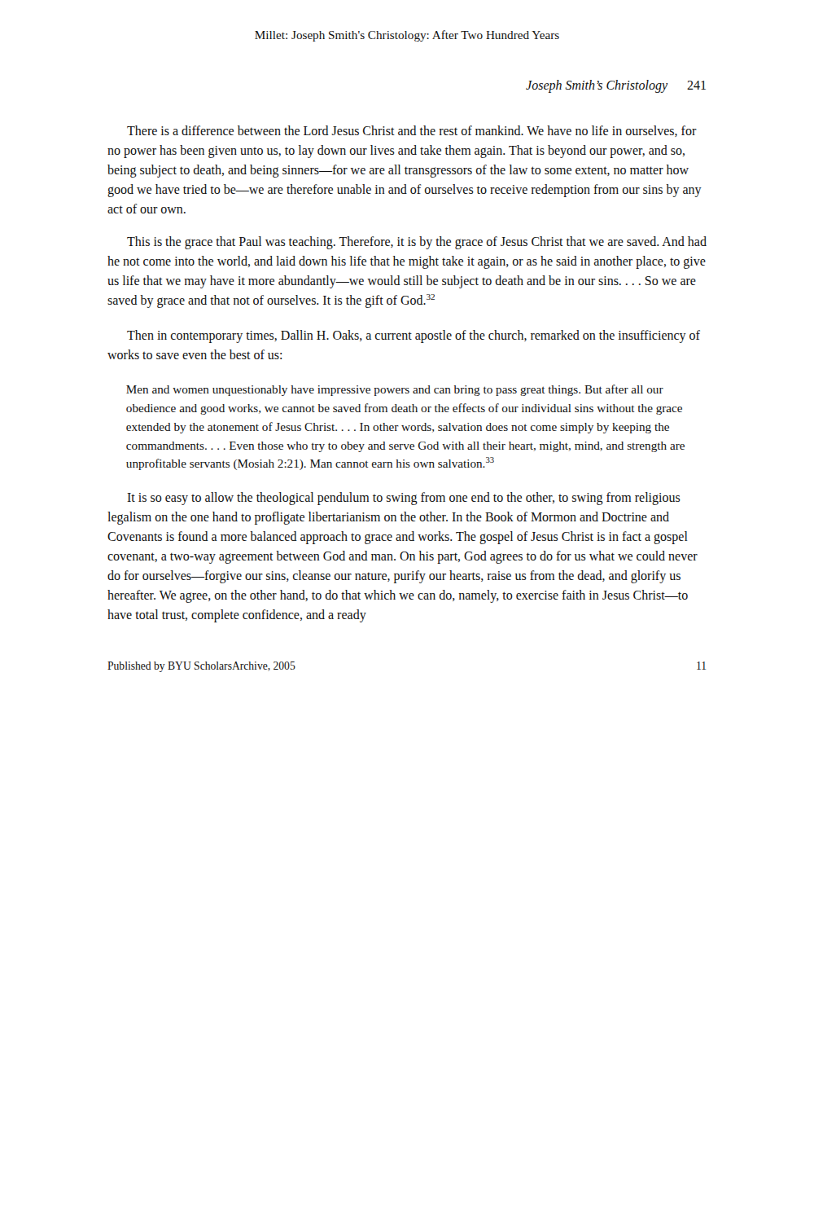Millet: Joseph Smith's Christology: After Two Hundred Years
Joseph Smith’s Christology 241
There is a difference between the Lord Jesus Christ and the rest of mankind. We have no life in ourselves, for no power has been given unto us, to lay down our lives and take them again. That is beyond our power, and so, being subject to death, and being sinners—for we are all transgressors of the law to some extent, no matter how good we have tried to be—we are therefore unable in and of ourselves to receive redemption from our sins by any act of our own.
This is the grace that Paul was teaching. Therefore, it is by the grace of Jesus Christ that we are saved. And had he not come into the world, and laid down his life that he might take it again, or as he said in another place, to give us life that we may have it more abundantly—we would still be subject to death and be in our sins. . . . So we are saved by grace and that not of ourselves. It is the gift of God.32
Then in contemporary times, Dallin H. Oaks, a current apostle of the church, remarked on the insufficiency of works to save even the best of us:
Men and women unquestionably have impressive powers and can bring to pass great things. But after all our obedience and good works, we cannot be saved from death or the effects of our individual sins without the grace extended by the atonement of Jesus Christ. . . . In other words, salvation does not come simply by keeping the commandments. . . . Even those who try to obey and serve God with all their heart, might, mind, and strength are unprofitable servants (Mosiah 2:21). Man cannot earn his own salvation.33
It is so easy to allow the theological pendulum to swing from one end to the other, to swing from religious legalism on the one hand to profligate libertarianism on the other. In the Book of Mormon and Doctrine and Covenants is found a more balanced approach to grace and works. The gospel of Jesus Christ is in fact a gospel covenant, a two-way agreement between God and man. On his part, God agrees to do for us what we could never do for ourselves—forgive our sins, cleanse our nature, purify our hearts, raise us from the dead, and glorify us hereafter. We agree, on the other hand, to do that which we can do, namely, to exercise faith in Jesus Christ—to have total trust, complete confidence, and a ready
Published by BYU ScholarsArchive, 2005 11